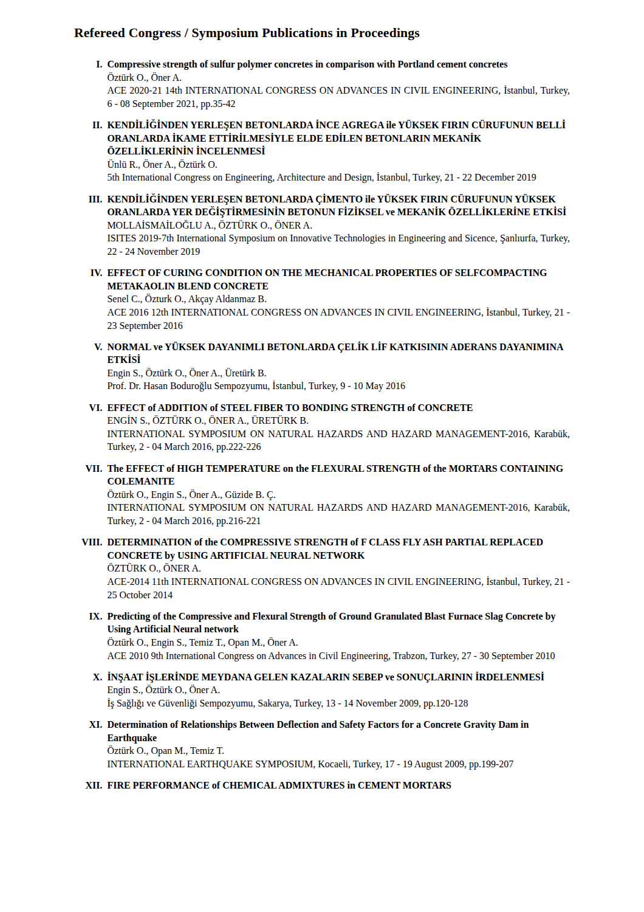Refereed Congress / Symposium Publications in Proceedings
Compressive strength of sulfur polymer concretes in comparison with Portland cement concretes
Öztürk O., Öner A.
ACE 2020-21 14th INTERNATIONAL CONGRESS ON ADVANCES IN CIVIL ENGINEERING, İstanbul, Turkey, 6 - 08 September 2021, pp.35-42
KENDİLİĞİNDEN YERLEŞEN BETONLARDA İNCE AGREGA ile YÜKSEK FIRIN CÜRUFUNUN BELLİ ORANLARDA İKAME ETTİRİLMESİYLE ELDE EDİLEN BETONLARIN MEKANİK ÖZELLİKLERİNİN İNCELENMESİ
Ünlü R., Öner A., Öztürk O.
5th International Congress on Engineering, Architecture and Design, İstanbul, Turkey, 21 - 22 December 2019
KENDİLİĞİNDEN YERLEŞEN BETONLARDA ÇİMENTO ile YÜKSEK FIRIN CÜRUFUNUN YÜKSEK ORANLARDA YER DEĞİŞTİRMESİNİN BETONUN FİZİKSEL ve MEKANİK ÖZELLİKLERİNE ETKİSİ
MOLLAİSMAİLOĞLU A., ÖZTÜRK O., ÖNER A.
ISITES 2019-7th International Symposium on Innovative Technologies in Engineering and Sicence, Şanlıurfa, Turkey, 22 - 24 November 2019
EFFECT OF CURING CONDITION ON THE MECHANICAL PROPERTIES OF SELFCOMPACTING METAKAOLIN BLEND CONCRETE
Senel C., Özturk O., Akçay Aldanmaz B.
ACE 2016 12th INTERNATIONAL CONGRESS ON ADVANCES IN CIVIL ENGINEERING, İstanbul, Turkey, 21 - 23 September 2016
NORMAL ve YÜKSEK DAYANIMLI BETONLARDA ÇELİK LİF KATKISININ ADERANS DAYANIMINA ETKİSİ
Engin S., Öztürk O., Öner A., Üretürk B.
Prof. Dr. Hasan Boduroğlu Sempozyumu, İstanbul, Turkey, 9 - 10 May 2016
EFFECT of ADDITION of STEEL FIBER TO BONDING STRENGTH of CONCRETE
ENGİN S., ÖZTÜRK O., ÖNER A., ÜRETÜRK B.
INTERNATIONAL SYMPOSIUM ON NATURAL HAZARDS AND HAZARD MANAGEMENT-2016, Karabük, Turkey, 2 - 04 March 2016, pp.222-226
The EFFECT of HIGH TEMPERATURE on the FLEXURAL STRENGTH of the MORTARS CONTAINING COLEMANITE
Öztürk O., Engin S., Öner A., Güzide B. Ç.
INTERNATIONAL SYMPOSIUM ON NATURAL HAZARDS AND HAZARD MANAGEMENT-2016, Karabük, Turkey, 2 - 04 March 2016, pp.216-221
DETERMINATION of the COMPRESSIVE STRENGTH of F CLASS FLY ASH PARTIAL REPLACED CONCRETE by USING ARTIFICIAL NEURAL NETWORK
ÖZTÜRK O., ÖNER A.
ACE-2014 11th INTERNATIONAL CONGRESS ON ADVANCES IN CIVIL ENGINEERING, İstanbul, Turkey, 21 - 25 October 2014
Predicting of the Compressive and Flexural Strength of Ground Granulated Blast Furnace Slag Concrete by Using Artificial Neural network
Öztürk O., Engin S., Temiz T., Opan M., Öner A.
ACE 2010 9th International Congress on Advances in Civil Engineering, Trabzon, Turkey, 27 - 30 September 2010
İNŞAAT İŞLERİNDE MEYDANA GELEN KAZALARIN SEBEP ve SONUÇLARININ İRDELENMESİ
Engin S., Öztürk O., Öner A.
İş Sağlığı ve Güvenliği Sempozyumu, Sakarya, Turkey, 13 - 14 November 2009, pp.120-128
Determination of Relationships Between Deflection and Safety Factors for a Concrete Gravity Dam in Earthquake
Öztürk O., Opan M., Temiz T.
INTERNATIONAL EARTHQUAKE SYMPOSIUM, Kocaeli, Turkey, 17 - 19 August 2009, pp.199-207
FIRE PERFORMANCE of CHEMICAL ADMIXTURES in CEMENT MORTARS